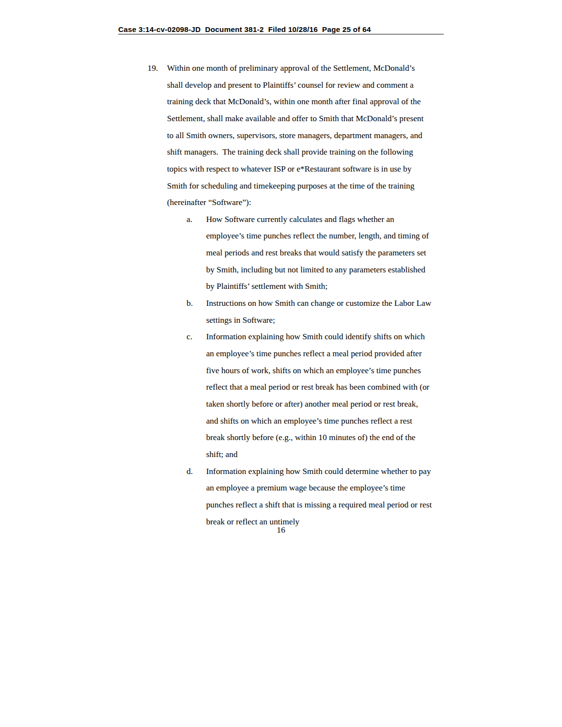Case 3:14-cv-02098-JD Document 381-2 Filed 10/28/16 Page 25 of 64
19. Within one month of preliminary approval of the Settlement, McDonald’s shall develop and present to Plaintiffs’ counsel for review and comment a training deck that McDonald’s, within one month after final approval of the Settlement, shall make available and offer to Smith that McDonald’s present to all Smith owners, supervisors, store managers, department managers, and shift managers. The training deck shall provide training on the following topics with respect to whatever ISP or e*Restaurant software is in use by Smith for scheduling and timekeeping purposes at the time of the training (hereinafter “Software”):
a. How Software currently calculates and flags whether an employee’s time punches reflect the number, length, and timing of meal periods and rest breaks that would satisfy the parameters set by Smith, including but not limited to any parameters established by Plaintiffs’ settlement with Smith;
b. Instructions on how Smith can change or customize the Labor Law settings in Software;
c. Information explaining how Smith could identify shifts on which an employee’s time punches reflect a meal period provided after five hours of work, shifts on which an employee’s time punches reflect that a meal period or rest break has been combined with (or taken shortly before or after) another meal period or rest break, and shifts on which an employee’s time punches reflect a rest break shortly before (e.g., within 10 minutes of) the end of the shift; and
d. Information explaining how Smith could determine whether to pay an employee a premium wage because the employee’s time punches reflect a shift that is missing a required meal period or rest break or reflect an untimely
16